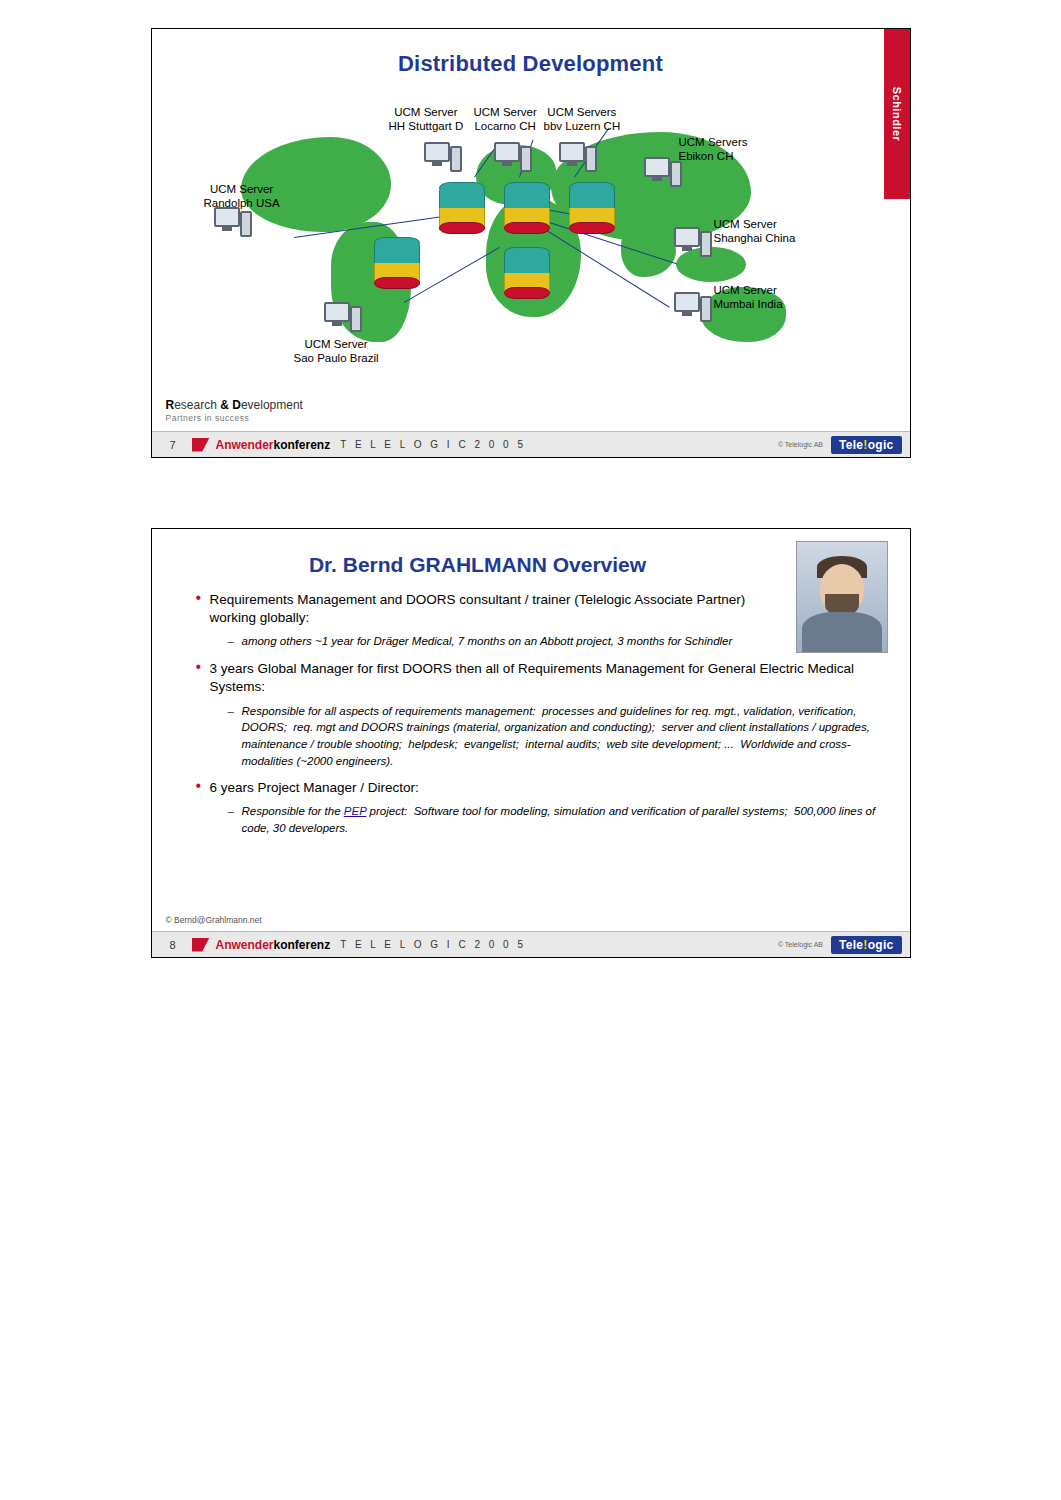Schindler
Distributed Development
UCM Server
Randolph USA
UCM Server
HH Stuttgart D
UCM Server
Locarno CH
UCM Servers
bbv Luzern CH
UCM Servers
Ebikon CH
UCM Server
Shanghai China
UCM Server
Mumbai India
UCM Server
Sao Paulo Brazil
Research & Development Partners in success
7
Anwenderkonferenz
T E L E L O G I C 2 0 0 5
© Telelogic AB
Tele!ogic
Dr. Bernd GRAHLMANN Overview
Requirements Management and DOORS consultant / trainer (Telelogic Associate Partner) working globally:
among others ~1 year for Dräger Medical, 7 months on an Abbott project, 3 months for Schindler
3 years Global Manager for first DOORS then all of Requirements Management for General Electric Medical Systems:
Responsible for all aspects of requirements management: processes and guidelines for req. mgt., validation, verification, DOORS; req. mgt and DOORS trainings (material, organization and conducting); server and client installations / upgrades, maintenance / trouble shooting; helpdesk; evangelist; internal audits; web site development; ... Worldwide and cross-modalities (~2000 engineers).
6 years Project Manager / Director:
Responsible for the PEP project: Software tool for modeling, simulation and verification of parallel systems; 500,000 lines of code, 30 developers.
© Bernd@Grahlmann.net
8
Anwenderkonferenz
T E L E L O G I C 2 0 0 5
© Telelogic AB
Tele!ogic